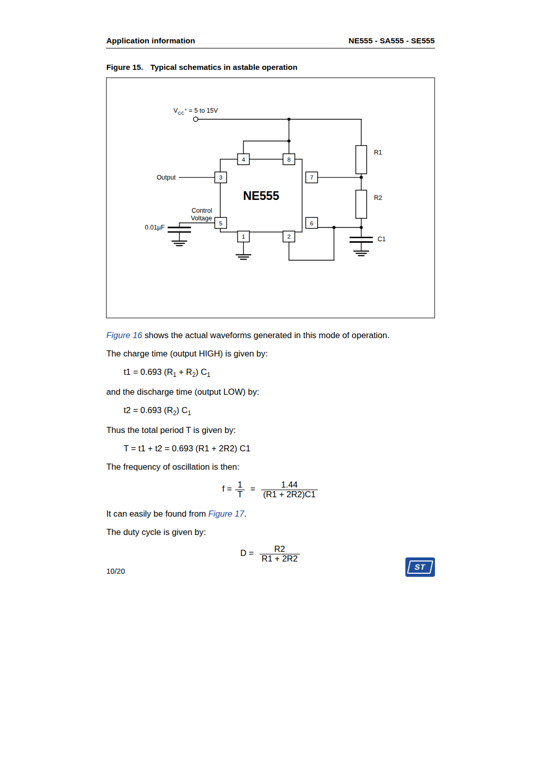Application information
NE555 - SA555 - SE555
Figure 15. Typical schematics in astable operation
NE555 4 8 3 7 5 6 1 2 R1 R2 C1 VCC+ = 5 to 15V Output Control Voltage 0.01µF
Figure 16 shows the actual waveforms generated in this mode of operation.
The charge time (output HIGH) is given by:
t1 = 0.693 (R1 + R2) C1
and the discharge time (output LOW) by:
t2 = 0.693 (R2) C1
Thus the total period T is given by:
T = t1 + t2 = 0.693 (R1 + 2R2) C1
The frequency of oscillation is then:
f = 1 T = 1.44(R1 + 2R2)C1
It can easily be found from Figure 17.
The duty cycle is given by:
D = R2 R1 + 2R2
10/20
ST